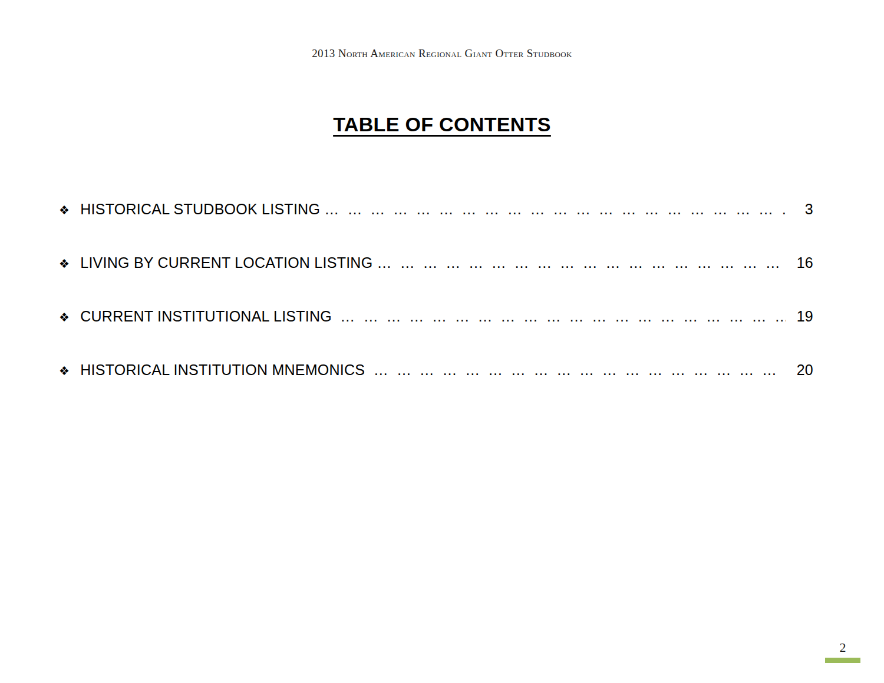2013 North American Regional Giant Otter Studbook
TABLE OF CONTENTS
❖ HISTORICAL STUDBOOK LISTING … ………………………………………………………………… 3
❖ LIVING BY CURRENT LOCATION LISTING … ………………………………………………………………… 16
❖ CURRENT INSTITUTIONAL LISTING … ………………………………………………………………… 19
❖ HISTORICAL INSTITUTION MNEMONICS … ………………………………………………………………… 20
2